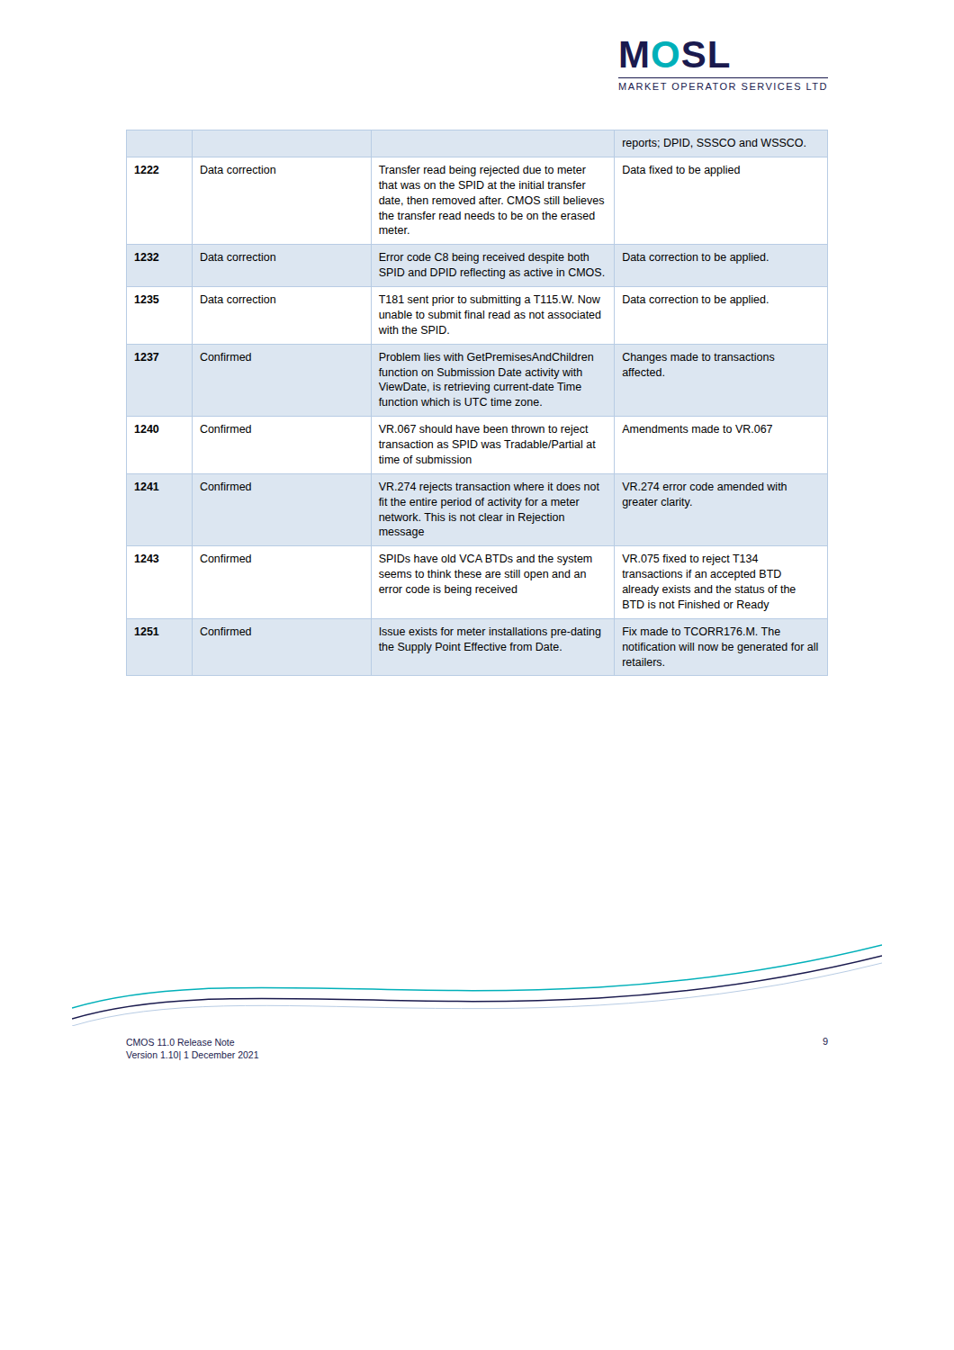MOSL
MARKET OPERATOR SERVICES LTD
| | | | reports; DPID, SSSCO and WSSCO. |
| 1222 | Data correction | Transfer read being rejected due to meter that was on the SPID at the initial transfer date, then removed after. CMOS still believes the transfer read needs to be on the erased meter. | Data fixed to be applied |
| 1232 | Data correction | Error code C8 being received despite both SPID and DPID reflecting as active in CMOS. | Data correction to be applied. |
| 1235 | Data correction | T181 sent prior to submitting a T115.W. Now unable to submit final read as not associated with the SPID. | Data correction to be applied. |
| 1237 | Confirmed | Problem lies with GetPremisesAndChildren function on Submission Date activity with ViewDate, is retrieving current-date Time function which is UTC time zone. | Changes made to transactions affected. |
| 1240 | Confirmed | VR.067 should have been thrown to reject transaction as SPID was Tradable/Partial at time of submission | Amendments made to VR.067 |
| 1241 | Confirmed | VR.274 rejects transaction where it does not fit the entire period of activity for a meter network. This is not clear in Rejection message | VR.274 error code amended with greater clarity. |
| 1243 | Confirmed | SPIDs have old VCA BTDs and the system seems to think these are still open and an error code is being received | VR.075 fixed to reject T134 transactions if an accepted BTD already exists and the status of the BTD is not Finished or Ready |
| 1251 | Confirmed | Issue exists for meter installations pre-dating the Supply Point Effective from Date. | Fix made to TCORR176.M. The notification will now be generated for all retailers. |
CMOS 11.0 Release Note
Version 1.10| 1 December 2021
9